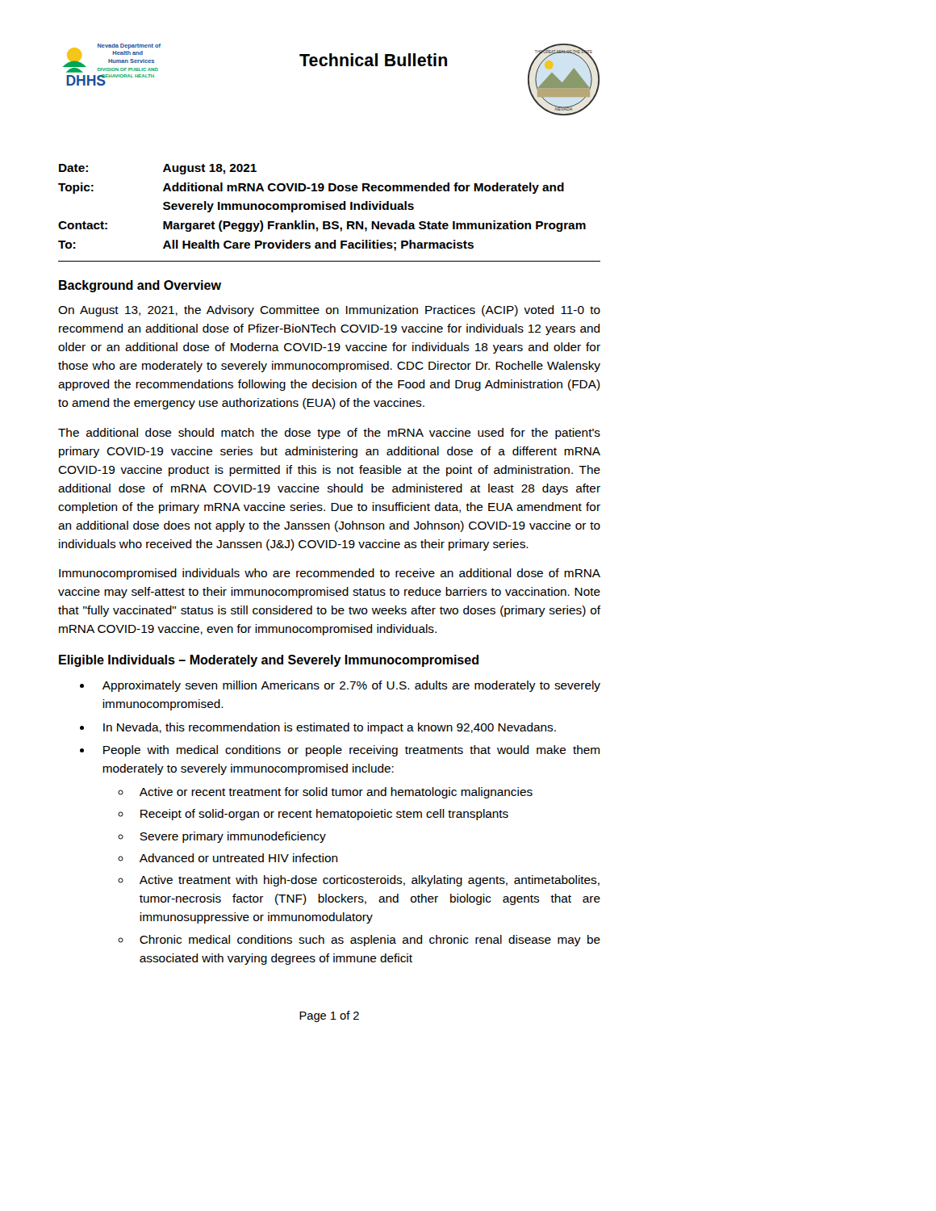Technical Bulletin
| Date: | August 18, 2021 |
| Topic: | Additional mRNA COVID-19 Dose Recommended for Moderately and Severely Immunocompromised Individuals |
| Contact: | Margaret (Peggy) Franklin, BS, RN, Nevada State Immunization Program |
| To: | All Health Care Providers and Facilities; Pharmacists |
Background and Overview
On August 13, 2021, the Advisory Committee on Immunization Practices (ACIP) voted 11-0 to recommend an additional dose of Pfizer-BioNTech COVID-19 vaccine for individuals 12 years and older or an additional dose of Moderna COVID-19 vaccine for individuals 18 years and older for those who are moderately to severely immunocompromised. CDC Director Dr. Rochelle Walensky approved the recommendations following the decision of the Food and Drug Administration (FDA) to amend the emergency use authorizations (EUA) of the vaccines.
The additional dose should match the dose type of the mRNA vaccine used for the patient's primary COVID-19 vaccine series but administering an additional dose of a different mRNA COVID-19 vaccine product is permitted if this is not feasible at the point of administration. The additional dose of mRNA COVID-19 vaccine should be administered at least 28 days after completion of the primary mRNA vaccine series. Due to insufficient data, the EUA amendment for an additional dose does not apply to the Janssen (Johnson and Johnson) COVID-19 vaccine or to individuals who received the Janssen (J&J) COVID-19 vaccine as their primary series.
Immunocompromised individuals who are recommended to receive an additional dose of mRNA vaccine may self-attest to their immunocompromised status to reduce barriers to vaccination. Note that "fully vaccinated" status is still considered to be two weeks after two doses (primary series) of mRNA COVID-19 vaccine, even for immunocompromised individuals.
Eligible Individuals – Moderately and Severely Immunocompromised
Approximately seven million Americans or 2.7% of U.S. adults are moderately to severely immunocompromised.
In Nevada, this recommendation is estimated to impact a known 92,400 Nevadans.
People with medical conditions or people receiving treatments that would make them moderately to severely immunocompromised include:
Active or recent treatment for solid tumor and hematologic malignancies
Receipt of solid-organ or recent hematopoietic stem cell transplants
Severe primary immunodeficiency
Advanced or untreated HIV infection
Active treatment with high-dose corticosteroids, alkylating agents, antimetabolites, tumor-necrosis factor (TNF) blockers, and other biologic agents that are immunosuppressive or immunomodulatory
Chronic medical conditions such as asplenia and chronic renal disease may be associated with varying degrees of immune deficit
Page 1 of 2